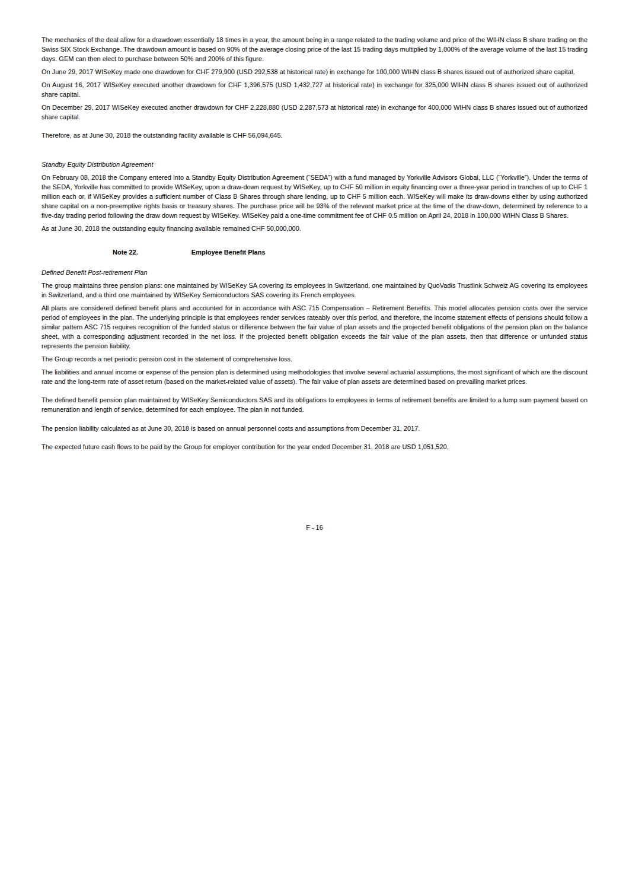The mechanics of the deal allow for a drawdown essentially 18 times in a year, the amount being in a range related to the trading volume and price of the WIHN class B share trading on the Swiss SIX Stock Exchange. The drawdown amount is based on 90% of the average closing price of the last 15 trading days multiplied by 1,000% of the average volume of the last 15 trading days. GEM can then elect to purchase between 50% and 200% of this figure.
On June 29, 2017 WISeKey made one drawdown for CHF 279,900 (USD 292,538 at historical rate) in exchange for 100,000 WIHN class B shares issued out of authorized share capital.
On August 16, 2017 WISeKey executed another drawdown for CHF 1,396,575 (USD 1,432,727 at historical rate) in exchange for 325,000 WIHN class B shares issued out of authorized share capital.
On December 29, 2017 WISeKey executed another drawdown for CHF 2,228,880 (USD 2,287,573 at historical rate) in exchange for 400,000 WIHN class B shares issued out of authorized share capital.
Therefore, as at June 30, 2018 the outstanding facility available is CHF 56,094,645.
Standby Equity Distribution Agreement
On February 08, 2018 the Company entered into a Standby Equity Distribution Agreement (“SEDA”) with a fund managed by Yorkville Advisors Global, LLC (“Yorkville”). Under the terms of the SEDA, Yorkville has committed to provide WISeKey, upon a draw-down request by WISeKey, up to CHF 50 million in equity financing over a three-year period in tranches of up to CHF 1 million each or, if WISeKey provides a sufficient number of Class B Shares through share lending, up to CHF 5 million each. WISeKey will make its draw-downs either by using authorized share capital on a non-preemptive rights basis or treasury shares. The purchase price will be 93% of the relevant market price at the time of the draw-down, determined by reference to a five-day trading period following the draw down request by WISeKey. WISeKey paid a one-time commitment fee of CHF 0.5 million on April 24, 2018 in 100,000 WIHN Class B Shares.
As at June 30, 2018 the outstanding equity financing available remained CHF 50,000,000.
Note 22. Employee Benefit Plans
Defined Benefit Post-retirement Plan
The group maintains three pension plans: one maintained by WISeKey SA covering its employees in Switzerland, one maintained by QuoVadis Trustlink Schweiz AG covering its employees in Switzerland, and a third one maintained by WISeKey Semiconductors SAS covering its French employees.
All plans are considered defined benefit plans and accounted for in accordance with ASC 715 Compensation – Retirement Benefits. This model allocates pension costs over the service period of employees in the plan. The underlying principle is that employees render services rateably over this period, and therefore, the income statement effects of pensions should follow a similar pattern ASC 715 requires recognition of the funded status or difference between the fair value of plan assets and the projected benefit obligations of the pension plan on the balance sheet, with a corresponding adjustment recorded in the net loss. If the projected benefit obligation exceeds the fair value of the plan assets, then that difference or unfunded status represents the pension liability.
The Group records a net periodic pension cost in the statement of comprehensive loss.
The liabilities and annual income or expense of the pension plan is determined using methodologies that involve several actuarial assumptions, the most significant of which are the discount rate and the long-term rate of asset return (based on the market-related value of assets). The fair value of plan assets are determined based on prevailing market prices.
The defined benefit pension plan maintained by WISeKey Semiconductors SAS and its obligations to employees in terms of retirement benefits are limited to a lump sum payment based on remuneration and length of service, determined for each employee. The plan in not funded.
The pension liability calculated as at June 30, 2018 is based on annual personnel costs and assumptions from December 31, 2017.
The expected future cash flows to be paid by the Group for employer contribution for the year ended December 31, 2018 are USD 1,051,520.
F - 16